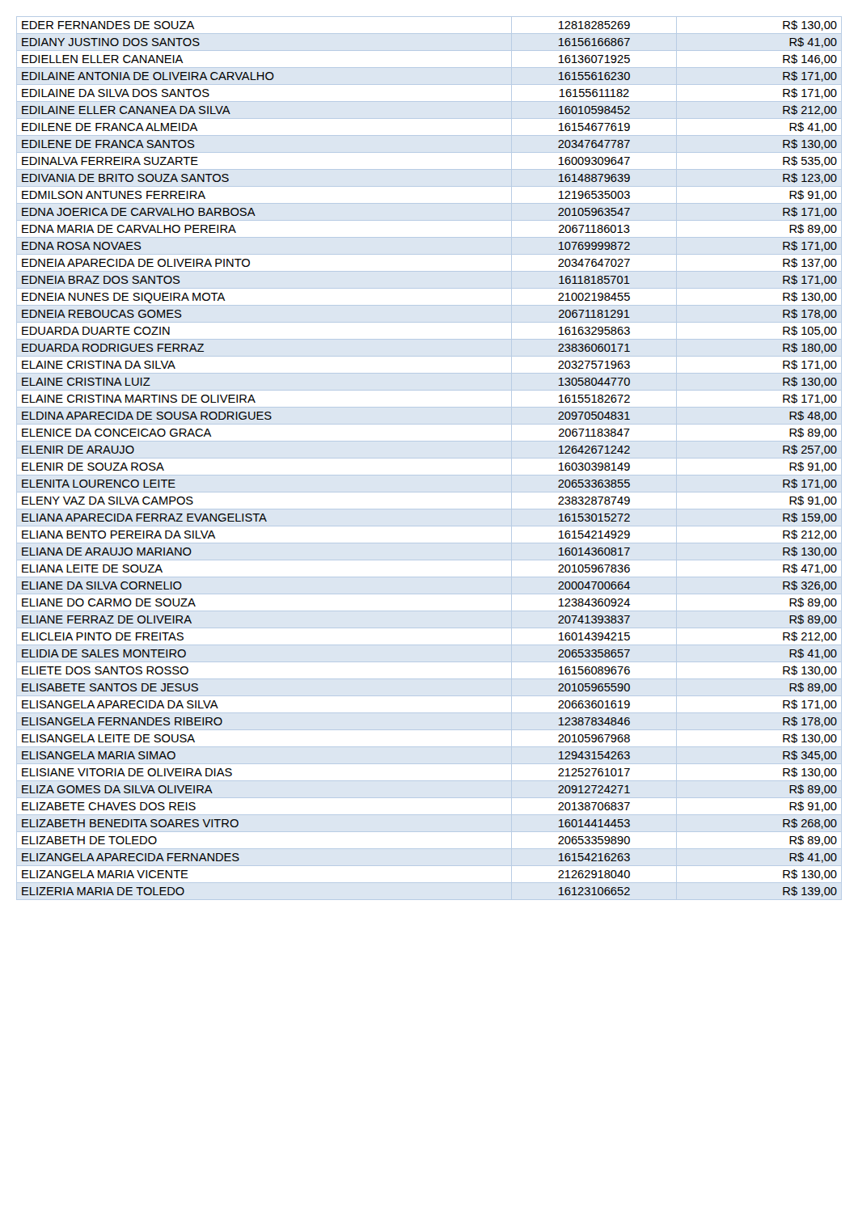| EDER FERNANDES DE SOUZA | 12818285269 | R$ 130,00 |
| EDIANY JUSTINO DOS SANTOS | 16156166867 | R$ 41,00 |
| EDIELLEN ELLER CANANEIA | 16136071925 | R$ 146,00 |
| EDILAINE ANTONIA DE OLIVEIRA CARVALHO | 16155616230 | R$ 171,00 |
| EDILAINE DA SILVA DOS SANTOS | 16155611182 | R$ 171,00 |
| EDILAINE ELLER CANANEA DA SILVA | 16010598452 | R$ 212,00 |
| EDILENE DE FRANCA ALMEIDA | 16154677619 | R$ 41,00 |
| EDILENE DE FRANCA SANTOS | 20347647787 | R$ 130,00 |
| EDINALVA FERREIRA SUZARTE | 16009309647 | R$ 535,00 |
| EDIVANIA DE BRITO SOUZA SANTOS | 16148879639 | R$ 123,00 |
| EDMILSON ANTUNES FERREIRA | 12196535003 | R$ 91,00 |
| EDNA JOERICA DE CARVALHO BARBOSA | 20105963547 | R$ 171,00 |
| EDNA MARIA DE CARVALHO PEREIRA | 20671186013 | R$ 89,00 |
| EDNA ROSA NOVAES | 10769999872 | R$ 171,00 |
| EDNEIA APARECIDA DE OLIVEIRA PINTO | 20347647027 | R$ 137,00 |
| EDNEIA BRAZ DOS SANTOS | 16118185701 | R$ 171,00 |
| EDNEIA NUNES DE SIQUEIRA MOTA | 21002198455 | R$ 130,00 |
| EDNEIA REBOUCAS GOMES | 20671181291 | R$ 178,00 |
| EDUARDA DUARTE COZIN | 16163295863 | R$ 105,00 |
| EDUARDA RODRIGUES FERRAZ | 23836060171 | R$ 180,00 |
| ELAINE CRISTINA DA SILVA | 20327571963 | R$ 171,00 |
| ELAINE CRISTINA LUIZ | 13058044770 | R$ 130,00 |
| ELAINE CRISTINA MARTINS DE OLIVEIRA | 16155182672 | R$ 171,00 |
| ELDINA APARECIDA DE SOUSA RODRIGUES | 20970504831 | R$ 48,00 |
| ELENICE DA CONCEICAO GRACA | 20671183847 | R$ 89,00 |
| ELENIR DE ARAUJO | 12642671242 | R$ 257,00 |
| ELENIR DE SOUZA ROSA | 16030398149 | R$ 91,00 |
| ELENITA LOURENCO LEITE | 20653363855 | R$ 171,00 |
| ELENY VAZ DA SILVA CAMPOS | 23832878749 | R$ 91,00 |
| ELIANA APARECIDA FERRAZ EVANGELISTA | 16153015272 | R$ 159,00 |
| ELIANA BENTO PEREIRA DA SILVA | 16154214929 | R$ 212,00 |
| ELIANA DE ARAUJO MARIANO | 16014360817 | R$ 130,00 |
| ELIANA LEITE DE SOUZA | 20105967836 | R$ 471,00 |
| ELIANE DA SILVA CORNELIO | 20004700664 | R$ 326,00 |
| ELIANE DO CARMO DE SOUZA | 12384360924 | R$ 89,00 |
| ELIANE FERRAZ DE OLIVEIRA | 20741393837 | R$ 89,00 |
| ELICLEIA PINTO DE FREITAS | 16014394215 | R$ 212,00 |
| ELIDIA DE SALES MONTEIRO | 20653358657 | R$ 41,00 |
| ELIETE DOS SANTOS ROSSO | 16156089676 | R$ 130,00 |
| ELISABETE SANTOS DE JESUS | 20105965590 | R$ 89,00 |
| ELISANGELA APARECIDA DA SILVA | 20663601619 | R$ 171,00 |
| ELISANGELA FERNANDES RIBEIRO | 12387834846 | R$ 178,00 |
| ELISANGELA LEITE DE SOUSA | 20105967968 | R$ 130,00 |
| ELISANGELA MARIA SIMAO | 12943154263 | R$ 345,00 |
| ELISIANE VITORIA DE OLIVEIRA DIAS | 21252761017 | R$ 130,00 |
| ELIZA GOMES DA SILVA OLIVEIRA | 20912724271 | R$ 89,00 |
| ELIZABETE CHAVES DOS REIS | 20138706837 | R$ 91,00 |
| ELIZABETH BENEDITA SOARES VITRO | 16014414453 | R$ 268,00 |
| ELIZABETH DE TOLEDO | 20653359890 | R$ 89,00 |
| ELIZANGELA APARECIDA FERNANDES | 16154216263 | R$ 41,00 |
| ELIZANGELA MARIA VICENTE | 21262918040 | R$ 130,00 |
| ELIZERIA MARIA DE TOLEDO | 16123106652 | R$ 139,00 |